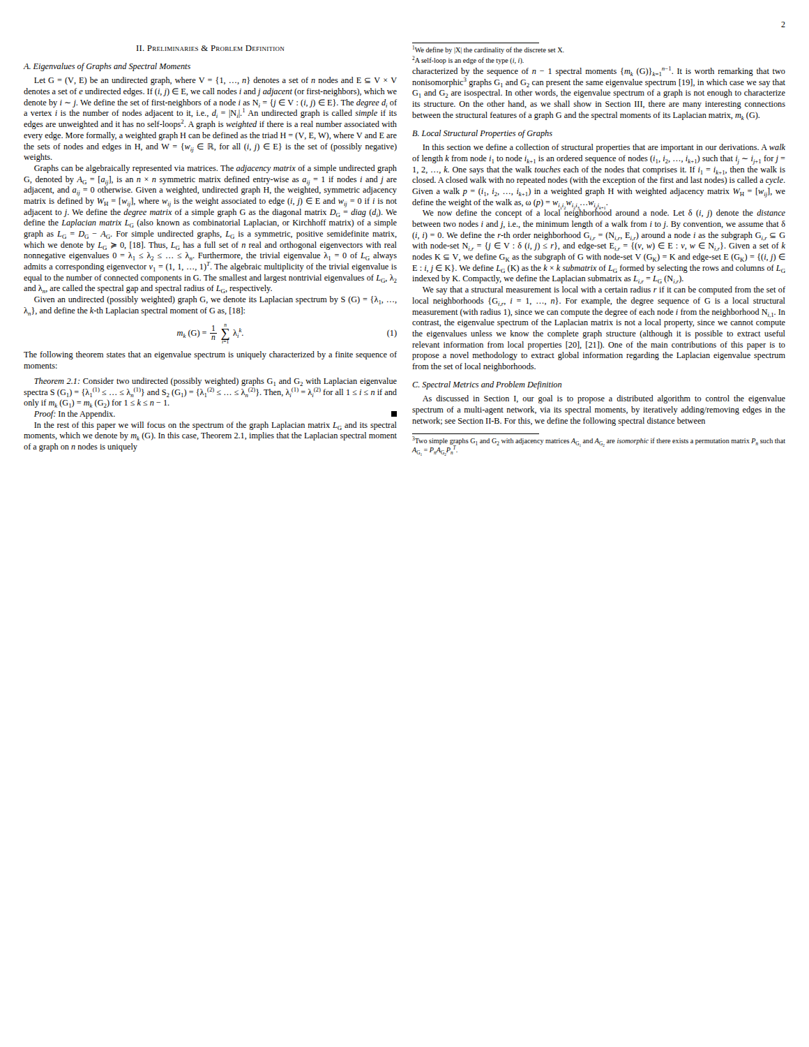2
II. Preliminaries & Problem Definition
A. Eigenvalues of Graphs and Spectral Moments
Let G = (V, E) be an undirected graph, where V = {1, …, n} denotes a set of n nodes and E ⊆ V × V denotes a set of e undirected edges. If (i, j) ∈ E, we call nodes i and j adjacent (or first-neighbors), which we denote by i ∼ j. We define the set of first-neighbors of a node i as Ni = {j ∈ V : (i, j) ∈ E}. The degree di of a vertex i is the number of nodes adjacent to it, i.e., di = |Ni|.1 An undirected graph is called simple if its edges are unweighted and it has no self-loops2. A graph is weighted if there is a real number associated with every edge. More formally, a weighted graph H can be defined as the triad H = (V, E, W), where V and E are the sets of nodes and edges in H, and W = {wij ∈ ℝ, for all (i, j) ∈ E} is the set of (possibly negative) weights.
Graphs can be algebraically represented via matrices. The adjacency matrix of a simple undirected graph G, denoted by AG = [aij], is an n × n symmetric matrix defined entry-wise as aij = 1 if nodes i and j are adjacent, and aij = 0 otherwise. Given a weighted, undirected graph H, the weighted, symmetric adjacency matrix is defined by WH = [wij], where wij is the weight associated to edge (i, j) ∈ E and wij = 0 if i is not adjacent to j. We define the degree matrix of a simple graph G as the diagonal matrix DG = diag (di). We define the Laplacian matrix LG (also known as combinatorial Laplacian, or Kirchhoff matrix) of a simple graph as LG = DG − AG. For simple undirected graphs, LG is a symmetric, positive semidefinite matrix, which we denote by LG ≽ 0, [18]. Thus, LG has a full set of n real and orthogonal eigenvectors with real nonnegative eigenvalues 0 = λ1 ≤ λ2 ≤ … ≤ λn. Furthermore, the trivial eigenvalue λ1 = 0 of LG always admits a corresponding eigenvector v1 = (1, 1, …, 1)T. The algebraic multiplicity of the trivial eigenvalue is equal to the number of connected components in G. The smallest and largest nontrivial eigenvalues of LG, λ2 and λn, are called the spectral gap and spectral radius of LG, respectively.
Given an undirected (possibly weighted) graph G, we denote its Laplacian spectrum by S (G) = {λ1, …, λn}, and define the k-th Laplacian spectral moment of G as, [18]:
mk (G) = 1 n n∑i=1 λik. (1)
The following theorem states that an eigenvalue spectrum is uniquely characterized by a finite sequence of moments:
Theorem 2.1: Consider two undirected (possibly weighted) graphs G1 and G2 with Laplacian eigenvalue spectra S (G1) = {λ1(1) ≤ … ≤ λn(1)} and S2 (G1) = {λ1(2) ≤ … ≤ λn(2)}. Then, λi(1) = λi(2) for all 1 ≤ i ≤ n if and only if mk (G1) = mk (G2) for 1 ≤ k ≤ n − 1.
Proof: In the Appendix.
In the rest of this paper we will focus on the spectrum of the graph Laplacian matrix LG and its spectral moments, which we denote by mk (G). In this case, Theorem 2.1, implies that the Laplacian spectral moment of a graph on n nodes is uniquely
1We define by |X| the cardinality of the discrete set X.
2A self-loop is an edge of the type (i, i).
characterized by the sequence of n − 1 spectral moments {mk (G)}k=1n−1. It is worth remarking that two nonisomorphic3 graphs G1 and G2 can present the same eigenvalue spectrum [19], in which case we say that G1 and G2 are isospectral. In other words, the eigenvalue spectrum of a graph is not enough to characterize its structure. On the other hand, as we shall show in Section III, there are many interesting connections between the structural features of a graph G and the spectral moments of its Laplacian matrix, mk (G).
B. Local Structural Properties of Graphs
In this section we define a collection of structural properties that are important in our derivations. A walk of length k from node i1 to node ik+1 is an ordered sequence of nodes (i1, i2, …, ik+1) such that ij ∼ ij+1 for j = 1, 2, …, k. One says that the walk touches each of the nodes that comprises it. If i1 = ik+1, then the walk is closed. A closed walk with no repeated nodes (with the exception of the first and last nodes) is called a cycle. Given a walk p = (i1, i2, …, ik+1) in a weighted graph H with weighted adjacency matrix WH = [wij], we define the weight of the walk as, ω (p) = wi1i2wi2i3…wikik+1.
We now define the concept of a local neighborhood around a node. Let δ (i, j) denote the distance between two nodes i and j, i.e., the minimum length of a walk from i to j. By convention, we assume that δ (i, i) = 0. We define the r-th order neighborhood Gi,r = (Ni,r, Ei,r) around a node i as the subgraph Gi,r ⊆ G with node-set Ni,r = {j ∈ V : δ (i, j) ≤ r}, and edge-set Ei,r = {(v, w) ∈ E : v, w ∈ Ni,r}. Given a set of k nodes K ⊆ V, we define GK as the subgraph of G with node-set V (GK) = K and edge-set E (GK) = {(i, j) ∈ E : i, j ∈ K}. We define LG (K) as the k × k submatrix of LG formed by selecting the rows and columns of LG indexed by K. Compactly, we define the Laplacian submatrix as Li,r = LG (Ni,r).
We say that a structural measurement is local with a certain radius r if it can be computed from the set of local neighborhoods {Gi,r, i = 1, …, n}. For example, the degree sequence of G is a local structural measurement (with radius 1), since we can compute the degree of each node i from the neighborhood Ni,1. In contrast, the eigenvalue spectrum of the Laplacian matrix is not a local property, since we cannot compute the eigenvalues unless we know the complete graph structure (although it is possible to extract useful relevant information from local properties [20], [21]). One of the main contributions of this paper is to propose a novel methodology to extract global information regarding the Laplacian eigenvalue spectrum from the set of local neighborhoods.
C. Spectral Metrics and Problem Definition
As discussed in Section I, our goal is to propose a distributed algorithm to control the eigenvalue spectrum of a multi-agent network, via its spectral moments, by iteratively adding/removing edges in the network; see Section II-B. For this, we define the following spectral distance between
3Two simple graphs G1 and G2 with adjacency matrices AG1 and AG2 are isomorphic if there exists a permutation matrix Pn such that AG1 = PnAG2PnT.